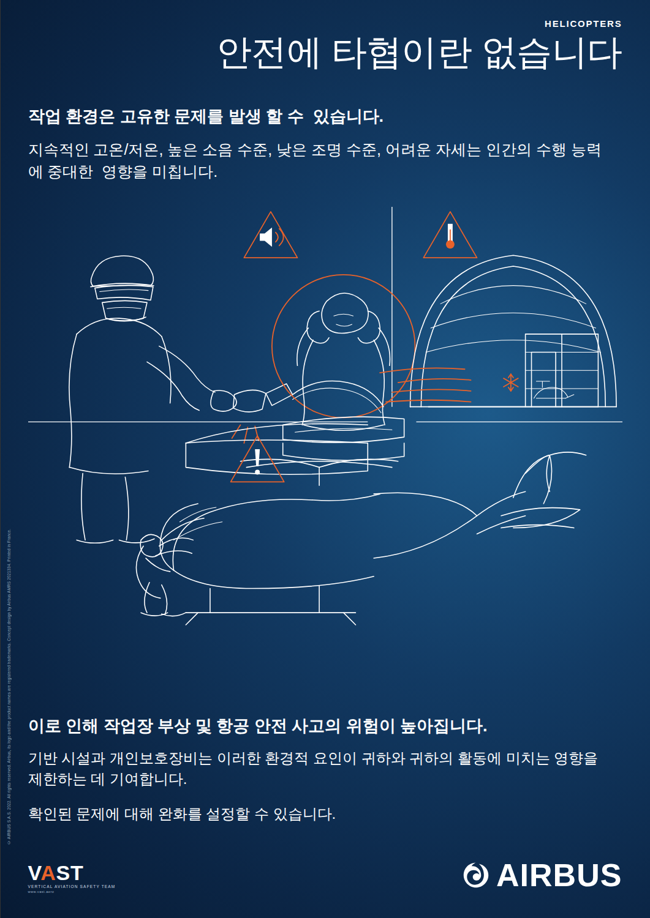HELICOPTERS
안전에 타협이란 없습니다
작업 환경은 고유한 문제를 발생 할 수 있습니다.
지속적인 고온/저온, 높은 소음 수준, 낮은 조명 수준, 어려운 자세는 인간의 수행 능력에 중대한 영향을 미칩니다.
이로 인해 작업장 부상 및 항공 안전 사고의 위험이 높아집니다.
기반 시설과 개인보호장비는 이러한 환경적 요인이 귀하와 귀하의 활동에 미치는 영향을 제한하는 데 기여합니다.
확인된 문제에 대해 완화를 설정할 수 있습니다.
VAST
VERTICAL AVIATION SAFETY TEAM
www.vast.aero
AIRBUS
© AIRBUS S.A.S. 2022. All rights reserved. Airbus, its logo and the product names are registered trademarks. Concept design by Airbus AMRS 2021334. Printed in France.